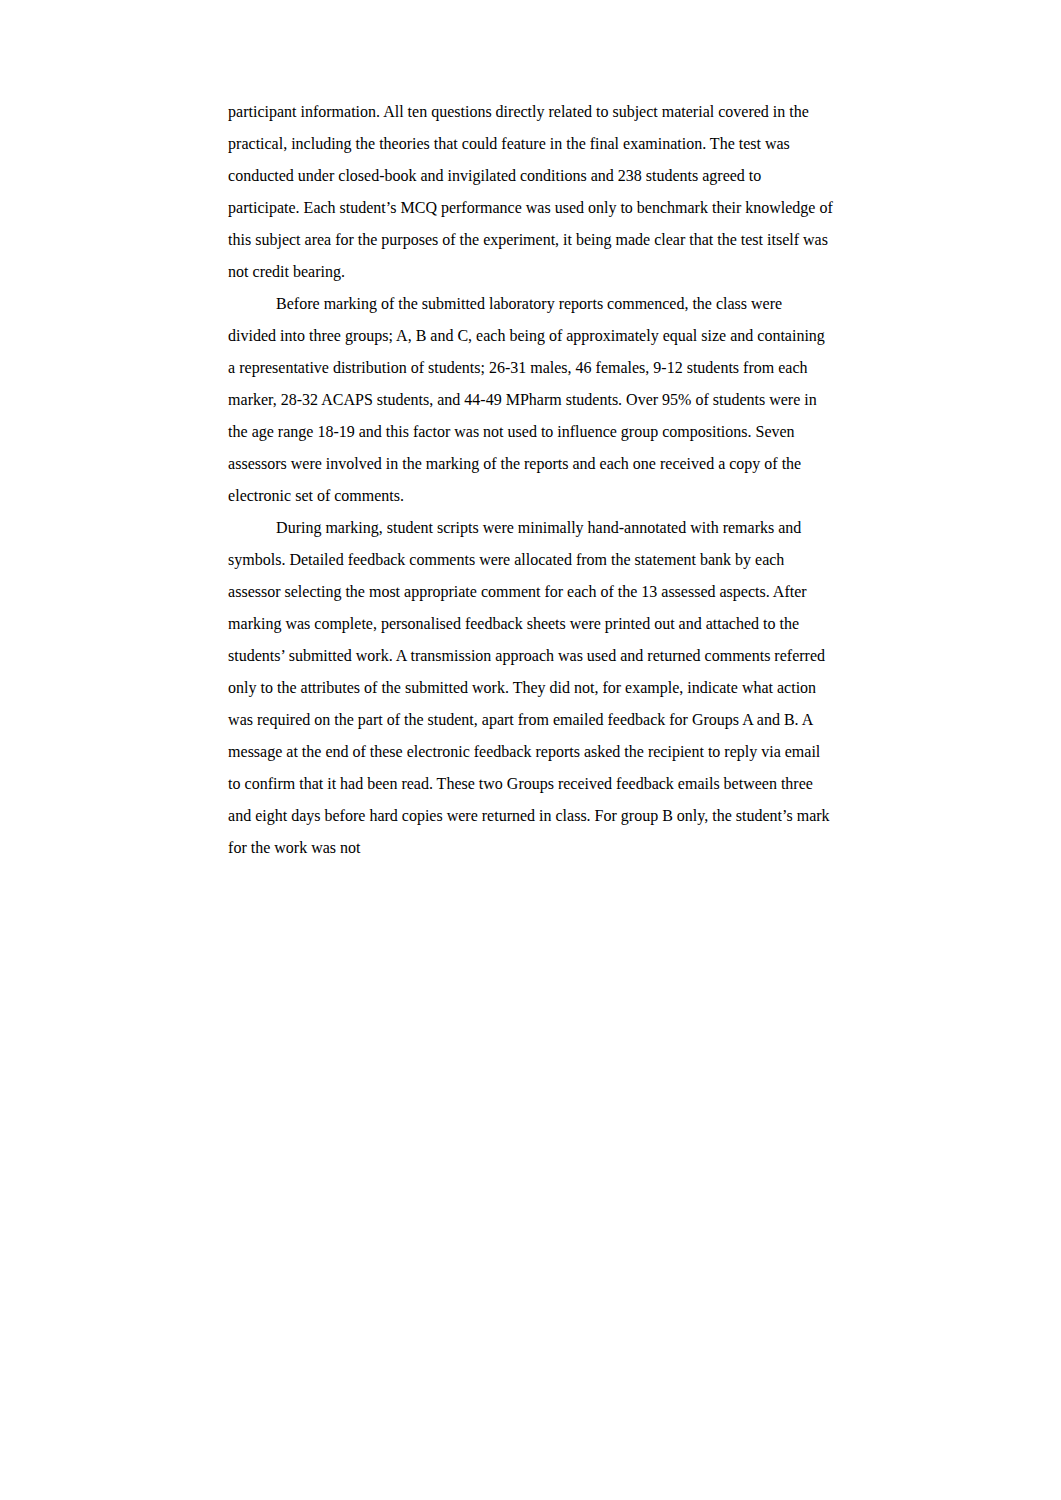participant information. All ten questions directly related to subject material covered in the practical, including the theories that could feature in the final examination. The test was conducted under closed-book and invigilated conditions and 238 students agreed to participate. Each student’s MCQ performance was used only to benchmark their knowledge of this subject area for the purposes of the experiment, it being made clear that the test itself was not credit bearing.
Before marking of the submitted laboratory reports commenced, the class were divided into three groups; A, B and C, each being of approximately equal size and containing a representative distribution of students; 26-31 males, 46 females, 9-12 students from each marker, 28-32 ACAPS students, and 44-49 MPharm students. Over 95% of students were in the age range 18-19 and this factor was not used to influence group compositions. Seven assessors were involved in the marking of the reports and each one received a copy of the electronic set of comments.
During marking, student scripts were minimally hand-annotated with remarks and symbols. Detailed feedback comments were allocated from the statement bank by each assessor selecting the most appropriate comment for each of the 13 assessed aspects. After marking was complete, personalised feedback sheets were printed out and attached to the students’ submitted work. A transmission approach was used and returned comments referred only to the attributes of the submitted work. They did not, for example, indicate what action was required on the part of the student, apart from emailed feedback for Groups A and B. A message at the end of these electronic feedback reports asked the recipient to reply via email to confirm that it had been read. These two Groups received feedback emails between three and eight days before hard copies were returned in class. For group B only, the student’s mark for the work was not